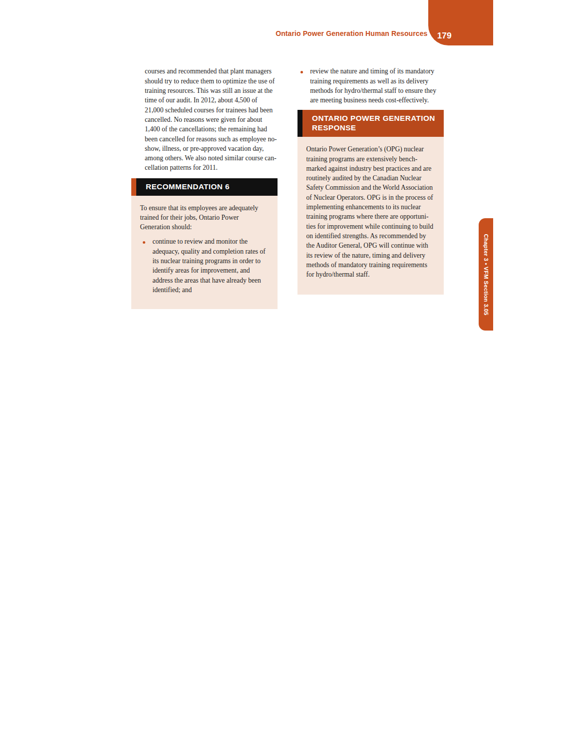Ontario Power Generation Human Resources
179
courses and recommended that plant managers should try to reduce them to optimize the use of training resources. This was still an issue at the time of our audit. In 2012, about 4,500 of 21,000 scheduled courses for trainees had been cancelled. No reasons were given for about 1,400 of the cancellations; the remaining had been cancelled for reasons such as employee no-show, illness, or pre-approved vacation day, among others. We also noted similar course cancellation patterns for 2011.
RECOMMENDATION 6
To ensure that its employees are adequately trained for their jobs, Ontario Power Generation should:
continue to review and monitor the adequacy, quality and completion rates of its nuclear training programs in order to identify areas for improvement, and address the areas that have already been identified; and
review the nature and timing of its mandatory training requirements as well as its delivery methods for hydro/thermal staff to ensure they are meeting business needs cost-effectively.
ONTARIO POWER GENERATION
RESPONSE
Ontario Power Generation’s (OPG) nuclear training programs are extensively benchmarked against industry best practices and are routinely audited by the Canadian Nuclear Safety Commission and the World Association of Nuclear Operators. OPG is in the process of implementing enhancements to its nuclear training programs where there are opportunities for improvement while continuing to build on identified strengths. As recommended by the Auditor General, OPG will continue with its review of the nature, timing and delivery methods of mandatory training requirements for hydro/thermal staff.
Chapter 3 • VFM Section 3.05